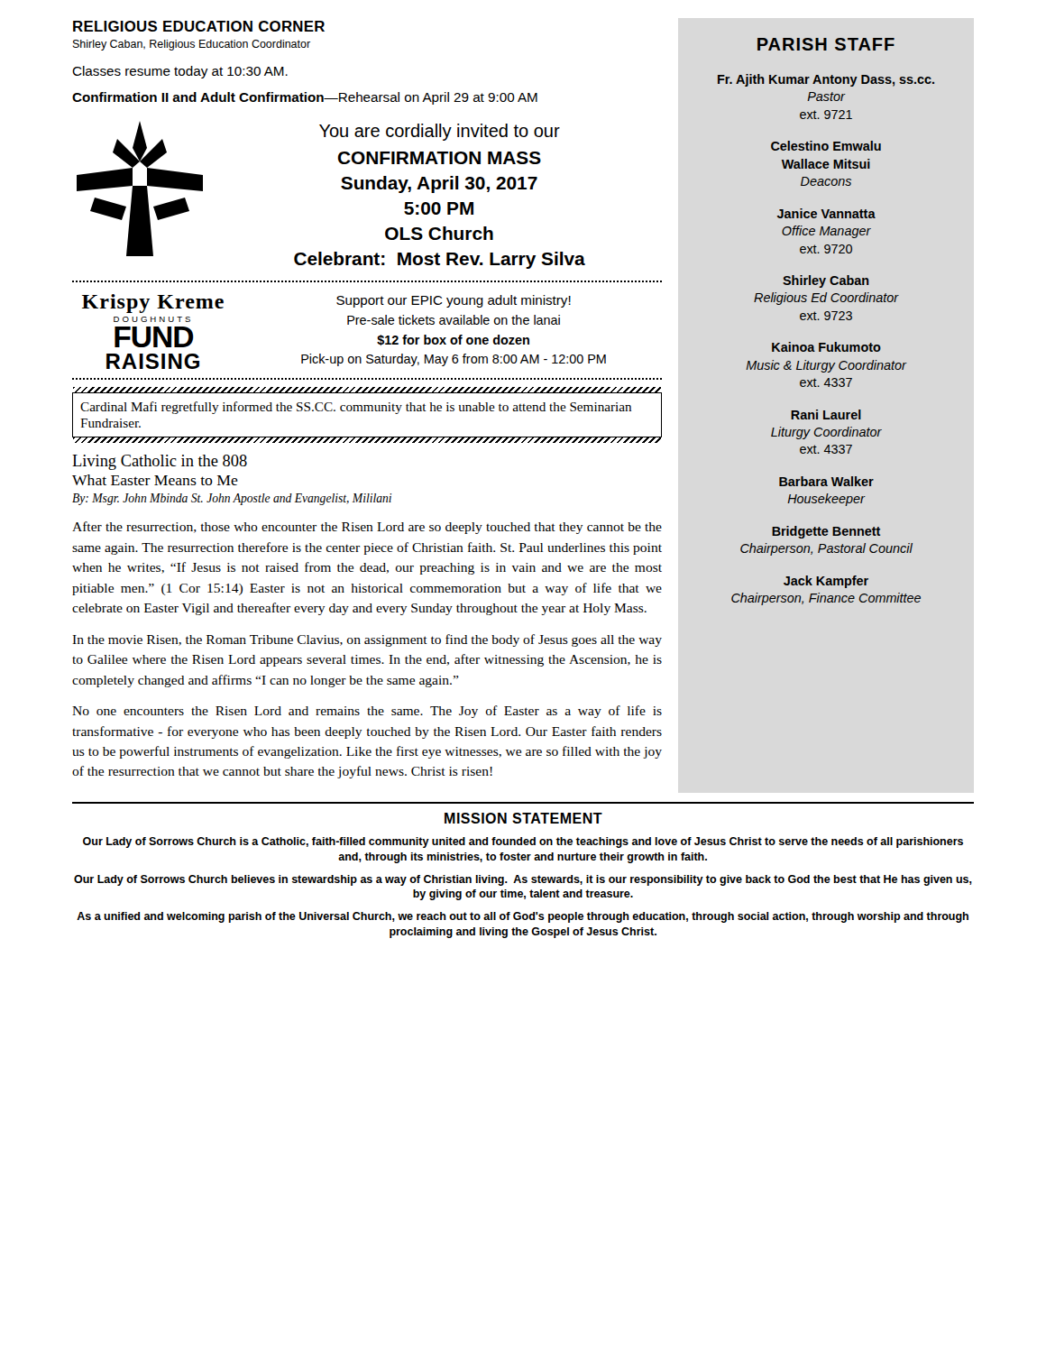RELIGIOUS EDUCATION CORNER
Shirley Caban, Religious Education Coordinator
Classes resume today at 10:30 AM.
Confirmation II and Adult Confirmation—Rehearsal on April 29 at 9:00 AM
You are cordially invited to our
CONFIRMATION MASS
Sunday, April 30, 2017
5:00 PM
OLS Church
Celebrant: Most Rev. Larry Silva
Krispy Kreme
DOUGHNUTS
FUND
RAISING
Support our EPIC young adult ministry!
Pre-sale tickets available on the lanai
$12 for box of one dozen
Pick-up on Saturday, May 6 from 8:00 AM - 12:00 PM
Cardinal Mafi regretfully informed the SS.CC. community that he is unable to attend the Seminarian Fundraiser.
Living Catholic in the 808
What Easter Means to Me
By: Msgr. John Mbinda St. John Apostle and Evangelist, Mililani
After the resurrection, those who encounter the Risen Lord are so deeply touched that they cannot be the same again. The resurrection therefore is the center piece of Christian faith. St. Paul underlines this point when he writes, “If Jesus is not raised from the dead, our preaching is in vain and we are the most pitiable men.” (1 Cor 15:14) Easter is not an historical commemoration but a way of life that we celebrate on Easter Vigil and thereafter every day and every Sunday throughout the year at Holy Mass.
In the movie Risen, the Roman Tribune Clavius, on assignment to find the body of Jesus goes all the way to Galilee where the Risen Lord appears several times. In the end, after witnessing the Ascension, he is completely changed and affirms “I can no longer be the same again.”
No one encounters the Risen Lord and remains the same. The Joy of Easter as a way of life is transformative - for everyone who has been deeply touched by the Risen Lord. Our Easter faith renders us to be powerful instruments of evangelization. Like the first eye witnesses, we are so filled with the joy of the resurrection that we cannot but share the joyful news. Christ is risen!
PARISH STAFF
Fr. Ajith Kumar Antony Dass, ss.cc.
Pastor
ext. 9721
Celestino Emwalu
Wallace Mitsui
Deacons
Janice Vannatta
Office Manager
ext. 9720
Shirley Caban
Religious Ed Coordinator
ext. 9723
Kainoa Fukumoto
Music & Liturgy Coordinator
ext. 4337
Rani Laurel
Liturgy Coordinator
ext. 4337
Barbara Walker
Housekeeper
Bridgette Bennett
Chairperson, Pastoral Council
Jack Kampfer
Chairperson, Finance Committee
MISSION STATEMENT
Our Lady of Sorrows Church is a Catholic, faith-filled community united and founded on the teachings and love of Jesus Christ to serve the needs of all parishioners and, through its ministries, to foster and nurture their growth in faith.
Our Lady of Sorrows Church believes in stewardship as a way of Christian living. As stewards, it is our responsibility to give back to God the best that He has given us, by giving of our time, talent and treasure.
As a unified and welcoming parish of the Universal Church, we reach out to all of God's people through education, through social action, through worship and through proclaiming and living the Gospel of Jesus Christ.